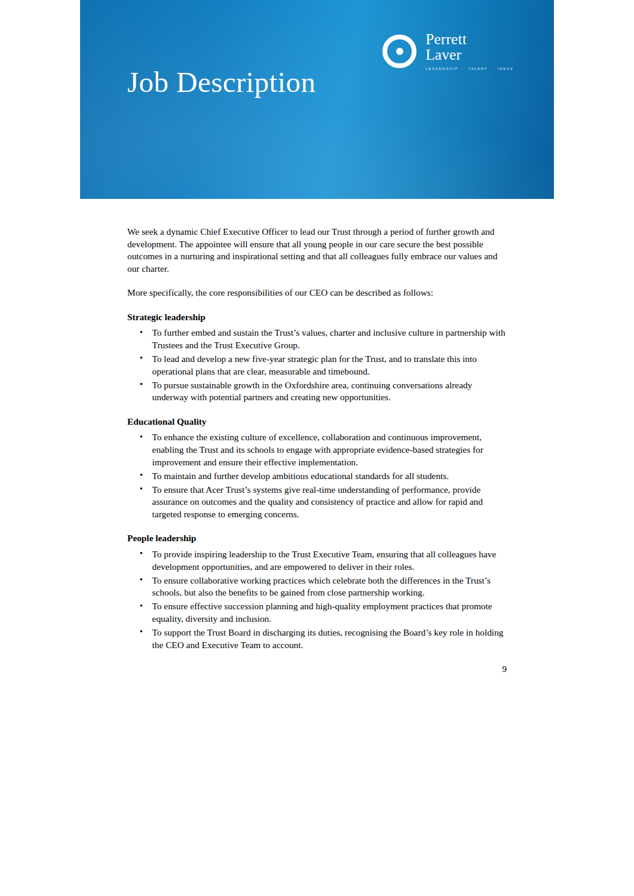Perrett Laver
LEADERSHIP · TALENT · IDEAS
Job Description
We seek a dynamic Chief Executive Officer to lead our Trust through a period of further growth and development. The appointee will ensure that all young people in our care secure the best possible outcomes in a nurturing and inspirational setting and that all colleagues fully embrace our values and our charter.
More specifically, the core responsibilities of our CEO can be described as follows:
Strategic leadership
To further embed and sustain the Trust’s values, charter and inclusive culture in partnership with Trustees and the Trust Executive Group.
To lead and develop a new five-year strategic plan for the Trust, and to translate this into operational plans that are clear, measurable and timebound.
To pursue sustainable growth in the Oxfordshire area, continuing conversations already underway with potential partners and creating new opportunities.
Educational Quality
To enhance the existing culture of excellence, collaboration and continuous improvement, enabling the Trust and its schools to engage with appropriate evidence-based strategies for improvement and ensure their effective implementation.
To maintain and further develop ambitious educational standards for all students.
To ensure that Acer Trust’s systems give real-time understanding of performance, provide assurance on outcomes and the quality and consistency of practice and allow for rapid and targeted response to emerging concerns.
People leadership
To provide inspiring leadership to the Trust Executive Team, ensuring that all colleagues have development opportunities, and are empowered to deliver in their roles.
To ensure collaborative working practices which celebrate both the differences in the Trust’s schools, but also the benefits to be gained from close partnership working.
To ensure effective succession planning and high-quality employment practices that promote equality, diversity and inclusion.
To support the Trust Board in discharging its duties, recognising the Board’s key role in holding the CEO and Executive Team to account.
9